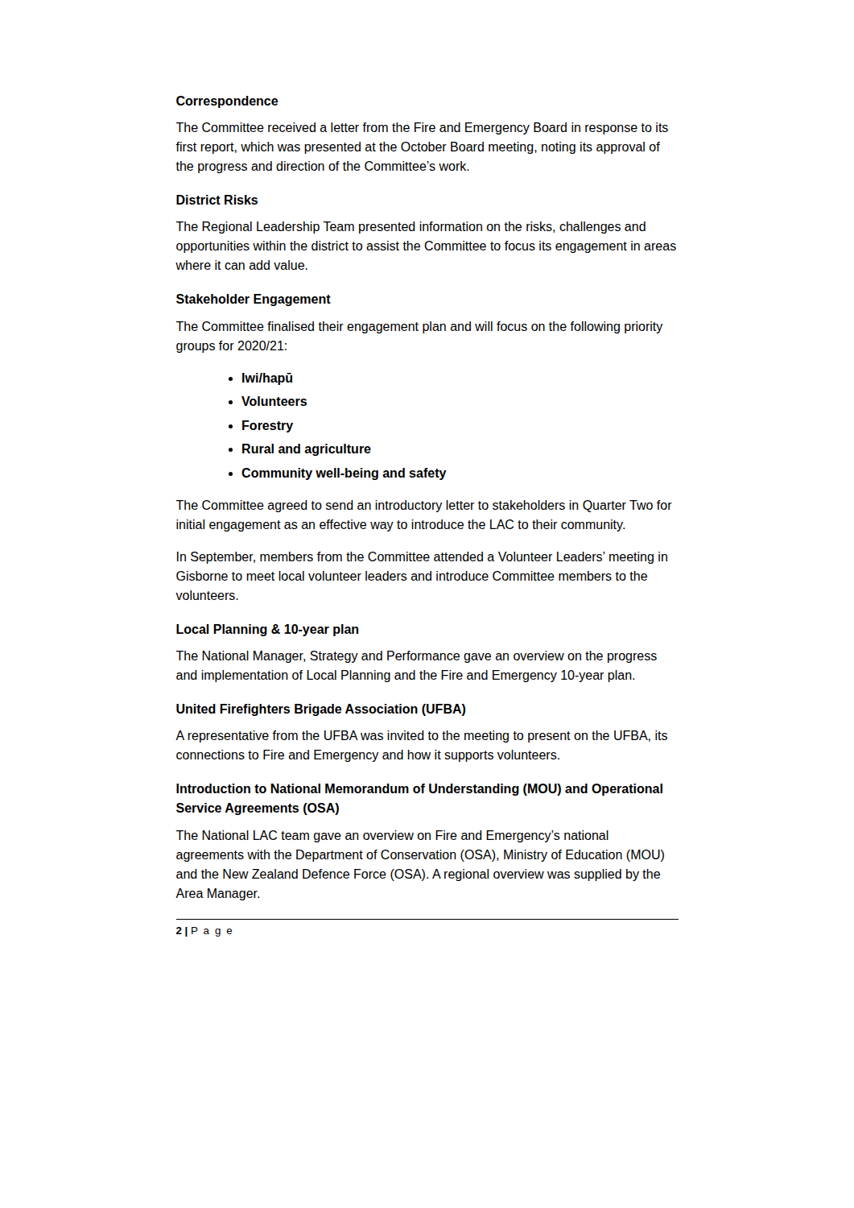Correspondence
The Committee received a letter from the Fire and Emergency Board in response to its first report, which was presented at the October Board meeting, noting its approval of the progress and direction of the Committee’s work.
District Risks
The Regional Leadership Team presented information on the risks, challenges and opportunities within the district to assist the Committee to focus its engagement in areas where it can add value.
Stakeholder Engagement
The Committee finalised their engagement plan and will focus on the following priority groups for 2020/21:
Iwi/hapū
Volunteers
Forestry
Rural and agriculture
Community well-being and safety
The Committee agreed to send an introductory letter to stakeholders in Quarter Two for initial engagement as an effective way to introduce the LAC to their community.
In September, members from the Committee attended a Volunteer Leaders’ meeting in Gisborne to meet local volunteer leaders and introduce Committee members to the volunteers.
Local Planning & 10-year plan
The National Manager, Strategy and Performance gave an overview on the progress and implementation of Local Planning and the Fire and Emergency 10-year plan.
United Firefighters Brigade Association (UFBA)
A representative from the UFBA was invited to the meeting to present on the UFBA, its connections to Fire and Emergency and how it supports volunteers.
Introduction to National Memorandum of Understanding (MOU) and Operational Service Agreements (OSA)
The National LAC team gave an overview on Fire and Emergency’s national agreements with the Department of Conservation (OSA), Ministry of Education (MOU) and the New Zealand Defence Force (OSA). A regional overview was supplied by the Area Manager.
2 | P a g e